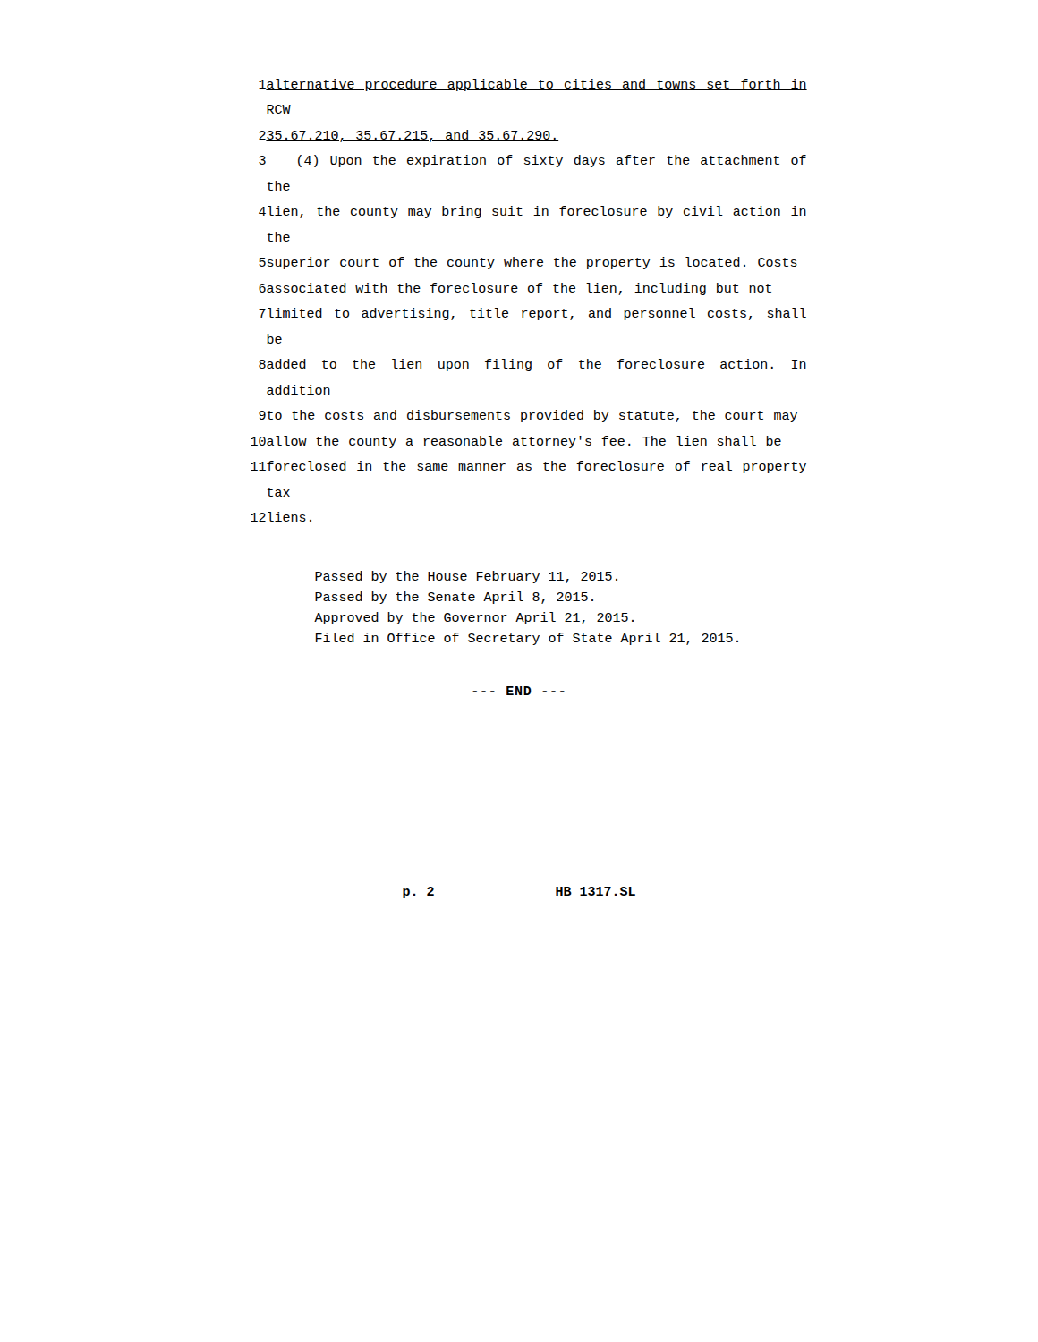| 1 | alternative procedure applicable to cities and towns set forth in RCW |
| 2 | 35.67.210, 35.67.215, and 35.67.290. |
| 3 | (4) Upon the expiration of sixty days after the attachment of the |
| 4 | lien, the county may bring suit in foreclosure by civil action in the |
| 5 | superior court of the county where the property is located. Costs |
| 6 | associated with the foreclosure of the lien, including but not |
| 7 | limited to advertising, title report, and personnel costs, shall be |
| 8 | added to the lien upon filing of the foreclosure action. In addition |
| 9 | to the costs and disbursements provided by statute, the court may |
| 10 | allow the county a reasonable attorney's fee. The lien shall be |
| 11 | foreclosed in the same manner as the foreclosure of real property tax |
| 12 | liens. |
Passed by the House February 11, 2015. Passed by the Senate April 8, 2015. Approved by the Governor April 21, 2015. Filed in Office of Secretary of State April 21, 2015.
--- END ---
p. 2 HB 1317.SL